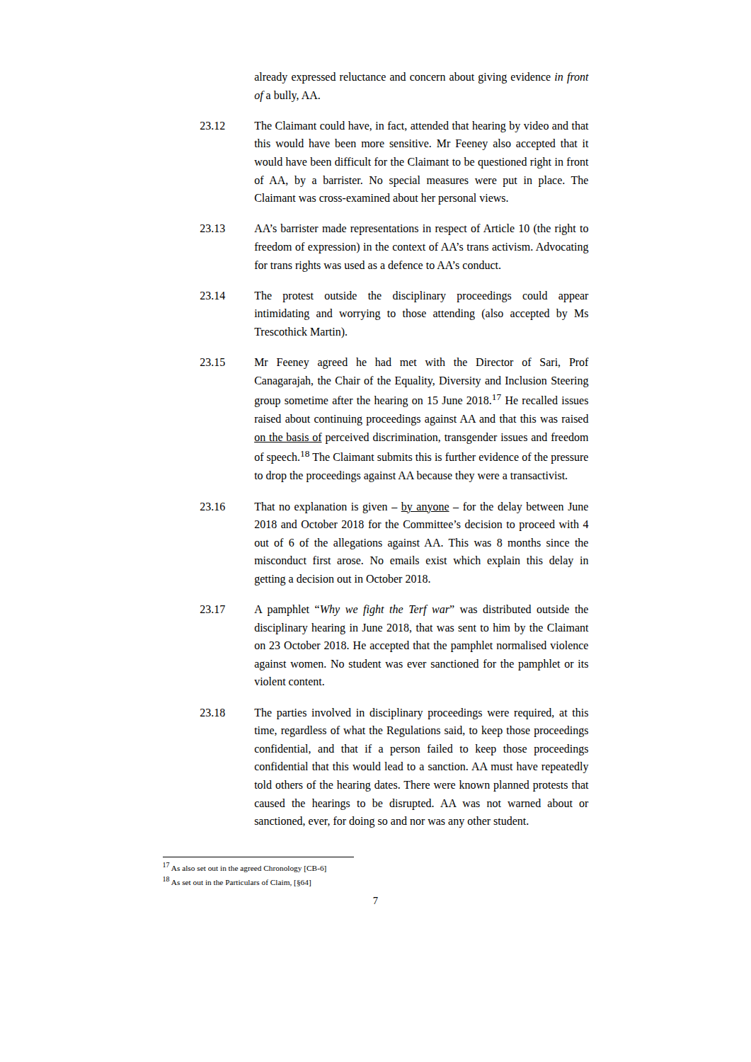already expressed reluctance and concern about giving evidence in front of a bully, AA.
23.12
The Claimant could have, in fact, attended that hearing by video and that this would have been more sensitive. Mr Feeney also accepted that it would have been difficult for the Claimant to be questioned right in front of AA, by a barrister. No special measures were put in place. The Claimant was cross-examined about her personal views.
23.13
AA’s barrister made representations in respect of Article 10 (the right to freedom of expression) in the context of AA’s trans activism. Advocating for trans rights was used as a defence to AA’s conduct.
23.14
The protest outside the disciplinary proceedings could appear intimidating and worrying to those attending (also accepted by Ms Trescothick Martin).
23.15
Mr Feeney agreed he had met with the Director of Sari, Prof Canagarajah, the Chair of the Equality, Diversity and Inclusion Steering group sometime after the hearing on 15 June 2018.17 He recalled issues raised about continuing proceedings against AA and that this was raised on the basis of perceived discrimination, transgender issues and freedom of speech.18 The Claimant submits this is further evidence of the pressure to drop the proceedings against AA because they were a transactivist.
23.16
That no explanation is given – by anyone – for the delay between June 2018 and October 2018 for the Committee’s decision to proceed with 4 out of 6 of the allegations against AA. This was 8 months since the misconduct first arose. No emails exist which explain this delay in getting a decision out in October 2018.
23.17
A pamphlet “Why we fight the Terf war” was distributed outside the disciplinary hearing in June 2018, that was sent to him by the Claimant on 23 October 2018. He accepted that the pamphlet normalised violence against women. No student was ever sanctioned for the pamphlet or its violent content.
23.18
The parties involved in disciplinary proceedings were required, at this time, regardless of what the Regulations said, to keep those proceedings confidential, and that if a person failed to keep those proceedings confidential that this would lead to a sanction. AA must have repeatedly told others of the hearing dates. There were known planned protests that caused the hearings to be disrupted. AA was not warned about or sanctioned, ever, for doing so and nor was any other student.
17 As also set out in the agreed Chronology [CB-6]
18 As set out in the Particulars of Claim, [§64]
7